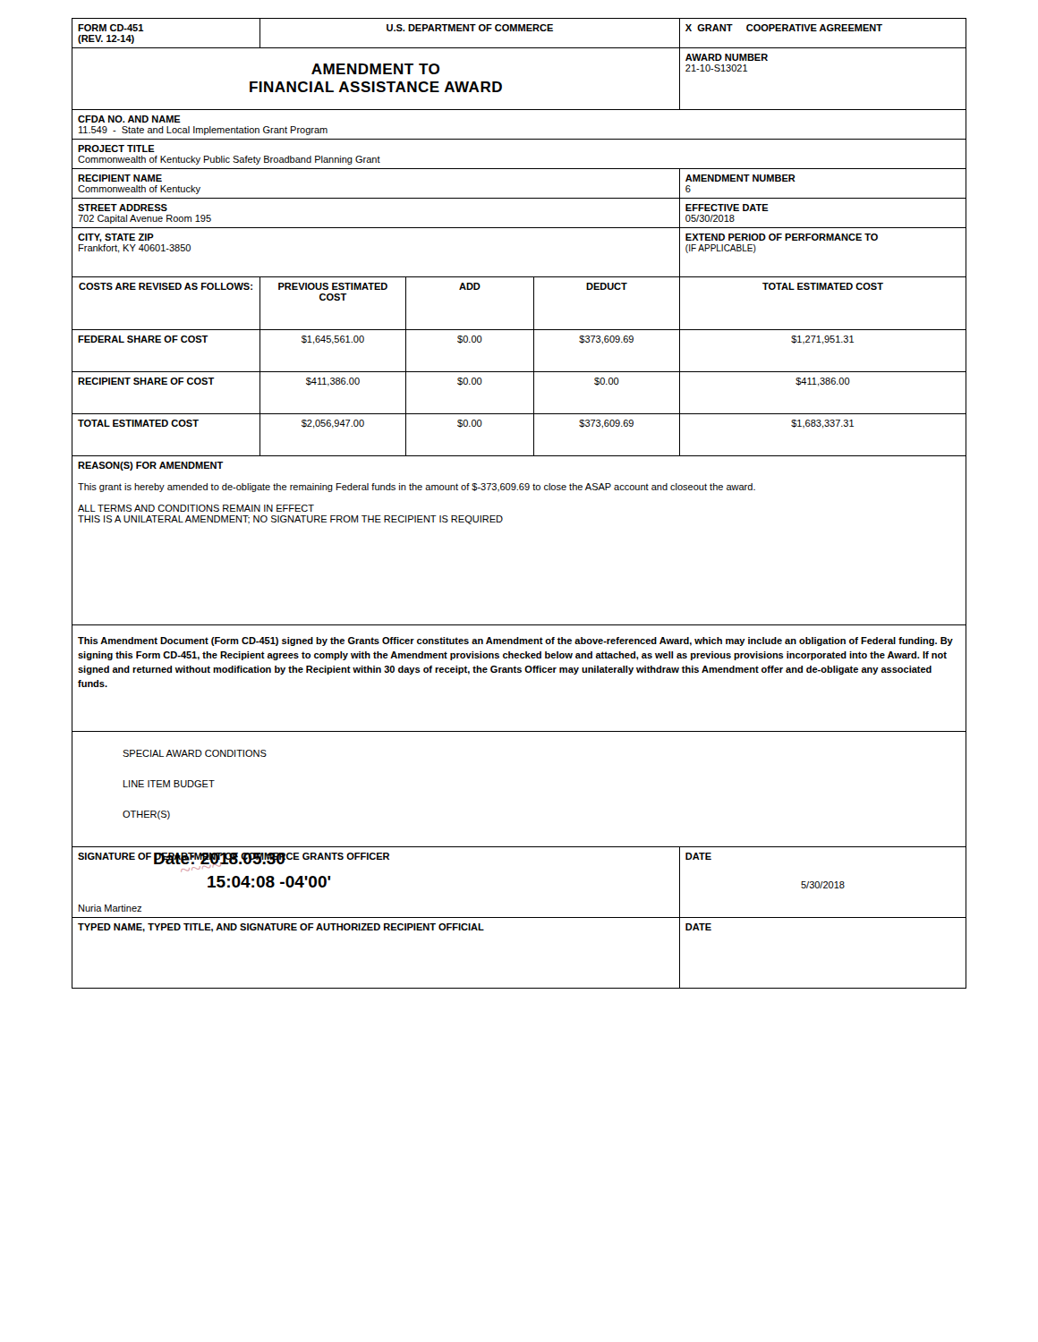| FORM CD-451 (REV. 12-14) | U.S. DEPARTMENT OF COMMERCE | X GRANT COOPERATIVE AGREEMENT |
| AMENDMENT TO FINANCIAL ASSISTANCE AWARD | AWARD NUMBER 21-10-S13021 |
| CFDA NO. AND NAME 11.549 - State and Local Implementation Grant Program |
| PROJECT TITLE Commonwealth of Kentucky Public Safety Broadband Planning Grant |
| RECIPIENT NAME Commonwealth of Kentucky | AMENDMENT NUMBER 6 |
| STREET ADDRESS 702 Capital Avenue Room 195 | EFFECTIVE DATE 05/30/2018 |
| CITY, STATE ZIP Frankfort, KY 40601-3850 | EXTEND PERIOD OF PERFORMANCE TO (IF APPLICABLE) |
| COSTS ARE REVISED AS FOLLOWS: | PREVIOUS ESTIMATED COST | ADD | DEDUCT | TOTAL ESTIMATED COST |
| FEDERAL SHARE OF COST | $1,645,561.00 | $0.00 | $373,609.69 | $1,271,951.31 |
| RECIPIENT SHARE OF COST | $411,386.00 | $0.00 | $0.00 | $411,386.00 |
| TOTAL ESTIMATED COST | $2,056,947.00 | $0.00 | $373,609.69 | $1,683,337.31 |
| REASON(S) FOR AMENDMENT This grant is hereby amended to de-obligate the remaining Federal funds in the amount of $-373,609.69 to close the ASAP account and closeout the award. ALL TERMS AND CONDITIONS REMAIN IN EFFECT THIS IS A UNILATERAL AMENDMENT; NO SIGNATURE FROM THE RECIPIENT IS REQUIRED |
| This Amendment Document (Form CD-451) signed by the Grants Officer constitutes an Amendment of the above-referenced Award, which may include an obligation of Federal funding. By signing this Form CD-451, the Recipient agrees to comply with the Amendment provisions checked below and attached, as well as previous provisions incorporated into the Award. If not signed and returned without modification by the Recipient within 30 days of receipt, the Grants Officer may unilaterally withdraw this Amendment offer and de-obligate any associated funds. |
| SPECIAL AWARD CONDITIONS LINE ITEM BUDGET OTHER(S) |
| SIGNATURE OF DEPARTMENT OF COMMERCE GRANTS OFFICER Date: 2018.05.30 15:04:08 -04'00' ~~~~ Nuria Martinez | DATE 5/30/2018 |
| TYPED NAME, TYPED TITLE, AND SIGNATURE OF AUTHORIZED RECIPIENT OFFICIAL | DATE |